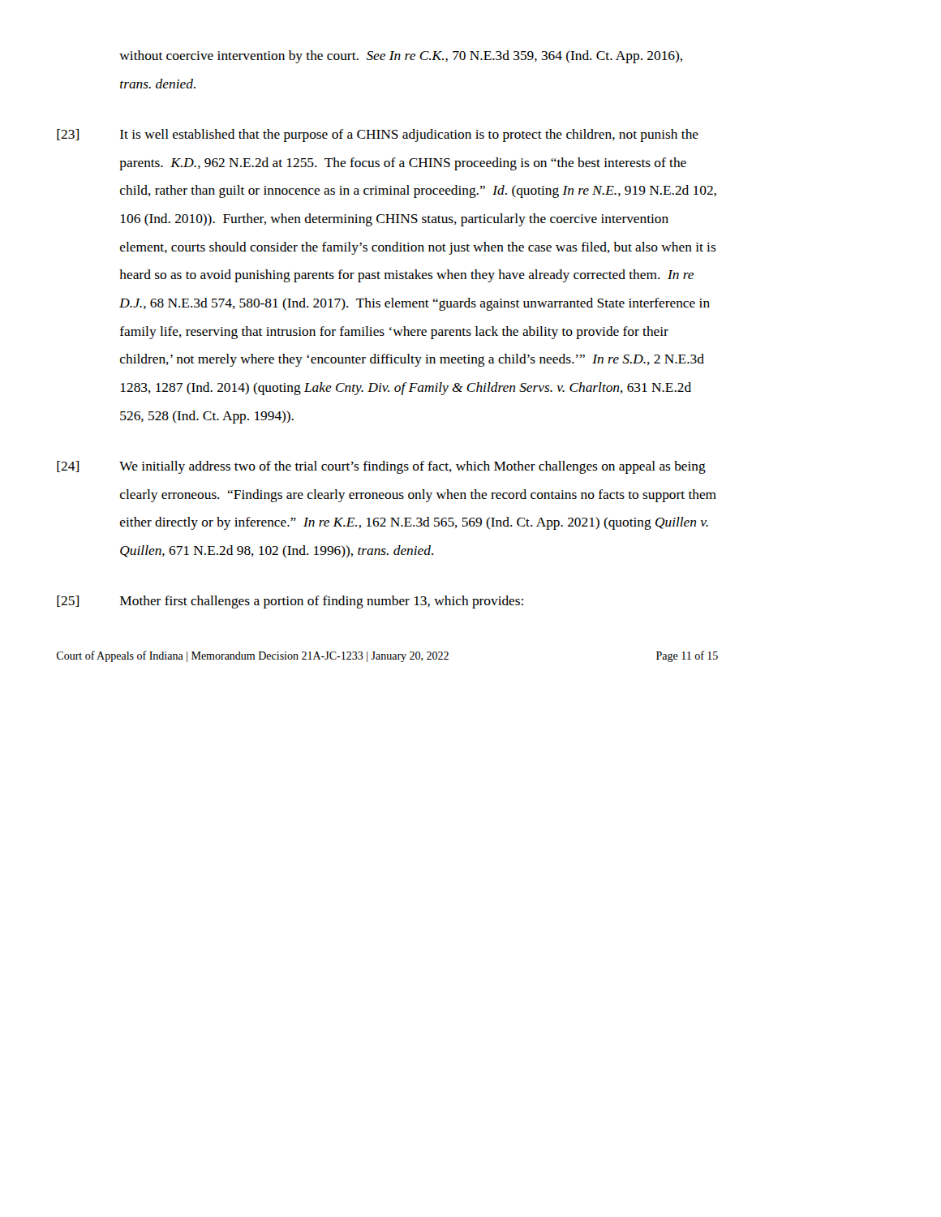without coercive intervention by the court. See In re C.K., 70 N.E.3d 359, 364 (Ind. Ct. App. 2016), trans. denied.
[23]
It is well established that the purpose of a CHINS adjudication is to protect the children, not punish the parents. K.D., 962 N.E.2d at 1255. The focus of a CHINS proceeding is on “the best interests of the child, rather than guilt or innocence as in a criminal proceeding.” Id. (quoting In re N.E., 919 N.E.2d 102, 106 (Ind. 2010)). Further, when determining CHINS status, particularly the coercive intervention element, courts should consider the family’s condition not just when the case was filed, but also when it is heard so as to avoid punishing parents for past mistakes when they have already corrected them. In re D.J., 68 N.E.3d 574, 580-81 (Ind. 2017). This element “guards against unwarranted State interference in family life, reserving that intrusion for families ‘where parents lack the ability to provide for their children,’ not merely where they ‘encounter difficulty in meeting a child’s needs.’” In re S.D., 2 N.E.3d 1283, 1287 (Ind. 2014) (quoting Lake Cnty. Div. of Family & Children Servs. v. Charlton, 631 N.E.2d 526, 528 (Ind. Ct. App. 1994)).
[24]
We initially address two of the trial court’s findings of fact, which Mother challenges on appeal as being clearly erroneous. “Findings are clearly erroneous only when the record contains no facts to support them either directly or by inference.” In re K.E., 162 N.E.3d 565, 569 (Ind. Ct. App. 2021) (quoting Quillen v. Quillen, 671 N.E.2d 98, 102 (Ind. 1996)), trans. denied.
[25]
Mother first challenges a portion of finding number 13, which provides:
Court of Appeals of Indiana | Memorandum Decision 21A-JC-1233 | January 20, 2022
Page 11 of 15